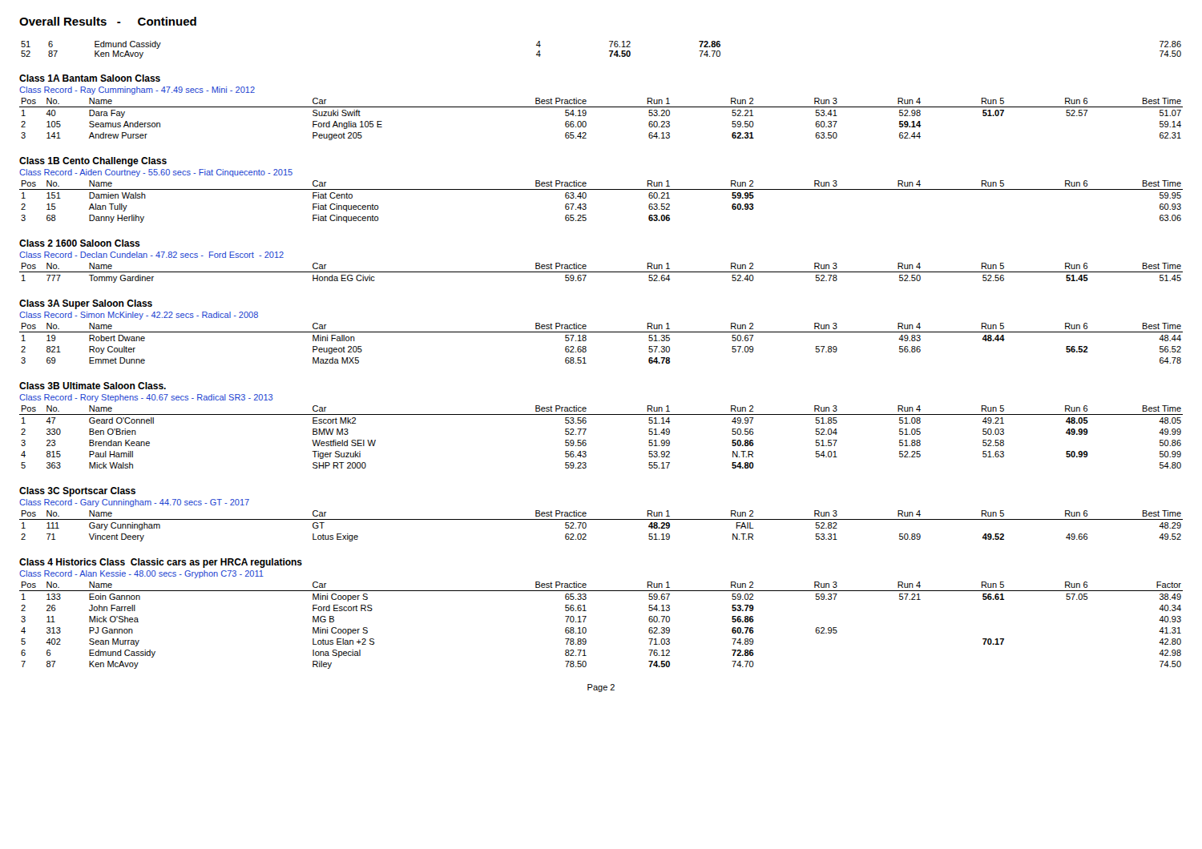Overall Results - Continued
| 51 | 6 | Edmund Cassidy | 4 | 76.12 | 72.86 | | | | | 72.86 |
| 52 | 87 | Ken McAvoy | 4 | 74.50 | 74.70 | | | | | 74.50 |
Class 1A Bantam Saloon Class
Class Record - Ray Cummingham - 47.49 secs - Mini - 2012
| Pos | No. | Name | Car | Best Practice | Run 1 | Run 2 | Run 3 | Run 4 | Run 5 | Run 6 | Best Time |
| 1 | 40 | Dara Fay | Suzuki Swift | 54.19 | 53.20 | 52.21 | 53.41 | 52.98 | 51.07 | 52.57 | 51.07 |
| 2 | 105 | Seamus Anderson | Ford Anglia 105 E | 66.00 | 60.23 | 59.50 | 60.37 | 59.14 | | | 59.14 |
| 3 | 141 | Andrew Purser | Peugeot 205 | 65.42 | 64.13 | 62.31 | 63.50 | 62.44 | | | 62.31 |
Class 1B Cento Challenge Class
Class Record - Aiden Courtney - 55.60 secs - Fiat Cinquecento - 2015
| Pos | No. | Name | Car | Best Practice | Run 1 | Run 2 | Run 3 | Run 4 | Run 5 | Run 6 | Best Time |
| 1 | 151 | Damien Walsh | Fiat Cento | 63.40 | 60.21 | 59.95 | | | | | 59.95 |
| 2 | 15 | Alan Tully | Fiat Cinquecento | 67.43 | 63.52 | 60.93 | | | | | 60.93 |
| 3 | 68 | Danny Herlihy | Fiat Cinquecento | 65.25 | 63.06 | | | | | | 63.06 |
Class 2 1600 Saloon Class
Class Record - Declan Cundelan - 47.82 secs - Ford Escort - 2012
| Pos | No. | Name | Car | Best Practice | Run 1 | Run 2 | Run 3 | Run 4 | Run 5 | Run 6 | Best Time |
| 1 | 777 | Tommy Gardiner | Honda EG Civic | 59.67 | 52.64 | 52.40 | 52.78 | 52.50 | 52.56 | 51.45 | 51.45 |
Class 3A Super Saloon Class
Class Record - Simon McKinley - 42.22 secs - Radical - 2008
| Pos | No. | Name | Car | Best Practice | Run 1 | Run 2 | Run 3 | Run 4 | Run 5 | Run 6 | Best Time |
| 1 | 19 | Robert Dwane | Mini Fallon | 57.18 | 51.35 | 50.67 | | 49.83 | 48.44 | | 48.44 |
| 2 | 821 | Roy Coulter | Peugeot 205 | 62.68 | 57.30 | 57.09 | 57.89 | 56.86 | | 56.52 | 56.52 |
| 3 | 69 | Emmet Dunne | Mazda MX5 | 68.51 | 64.78 | | | | | | 64.78 |
Class 3B Ultimate Saloon Class.
Class Record - Rory Stephens - 40.67 secs - Radical SR3 - 2013
| Pos | No. | Name | Car | Best Practice | Run 1 | Run 2 | Run 3 | Run 4 | Run 5 | Run 6 | Best Time |
| 1 | 47 | Geard O'Connell | Escort Mk2 | 53.56 | 51.14 | 49.97 | 51.85 | 51.08 | 49.21 | 48.05 | 48.05 |
| 2 | 330 | Ben O'Brien | BMW M3 | 52.77 | 51.49 | 50.56 | 52.04 | 51.05 | 50.03 | 49.99 | 49.99 |
| 3 | 23 | Brendan Keane | Westfield SEI W | 59.56 | 51.99 | 50.86 | 51.57 | 51.88 | 52.58 | | 50.86 |
| 4 | 815 | Paul Hamill | Tiger Suzuki | 56.43 | 53.92 | N.T.R | 54.01 | 52.25 | 51.63 | 50.99 | 50.99 |
| 5 | 363 | Mick Walsh | SHP RT 2000 | 59.23 | 55.17 | 54.80 | | | | | 54.80 |
Class 3C Sportscar Class
Class Record - Gary Cunningham - 44.70 secs - GT - 2017
| Pos | No. | Name | Car | Best Practice | Run 1 | Run 2 | Run 3 | Run 4 | Run 5 | Run 6 | Best Time |
| 1 | 111 | Gary Cunningham | GT | 52.70 | 48.29 | FAIL | 52.82 | | | | 48.29 |
| 2 | 71 | Vincent Deery | Lotus Exige | 62.02 | 51.19 | N.T.R | 53.31 | 50.89 | 49.52 | 49.66 | 49.52 |
Class 4 Historics Class Classic cars as per HRCA regulations
Class Record - Alan Kessie - 48.00 secs - Gryphon C73 - 2011
| Pos | No. | Name | Car | Best Practice | Run 1 | Run 2 | Run 3 | Run 4 | Run 5 | Run 6 | Factor |
| 1 | 133 | Eoin Gannon | Mini Cooper S | 65.33 | 59.67 | 59.02 | 59.37 | 57.21 | 56.61 | 57.05 | 38.49 |
| 2 | 26 | John Farrell | Ford Escort RS | 56.61 | 54.13 | 53.79 | | | | | 40.34 |
| 3 | 11 | Mick O'Shea | MG B | 70.17 | 60.70 | 56.86 | | | | | 40.93 |
| 4 | 313 | PJ Gannon | Mini Cooper S | 68.10 | 62.39 | 60.76 | 62.95 | | | | 41.31 |
| 5 | 402 | Sean Murray | Lotus Elan +2 S | 78.89 | 71.03 | 74.89 | | | 70.17 | | 42.80 |
| 6 | 6 | Edmund Cassidy | Iona Special | 82.71 | 76.12 | 72.86 | | | | | 42.98 |
| 7 | 87 | Ken McAvoy | Riley | 78.50 | 74.50 | 74.70 | | | | | 74.50 |
Page 2